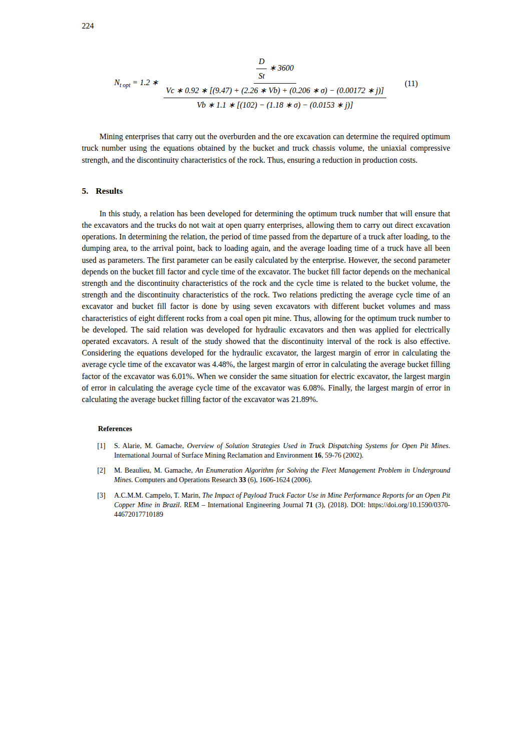224
Nt opt = 1.2 ∗ D St ∗ 3600 Vc ∗ 0.92 ∗ [(9.47) + (2.26 ∗ Vb) + (0.206 ∗ σ) − (0.00172 ∗ j)] Vb ∗ 1.1 ∗ [(102) − (1.18 ∗ σ) − (0.0153 ∗ j)]
(11)
Mining enterprises that carry out the overburden and the ore excavation can determine the required optimum truck number using the equations obtained by the bucket and truck chassis volume, the uniaxial compressive strength, and the discontinuity characteristics of the rock. Thus, ensuring a reduction in production costs.
5. Results
In this study, a relation has been developed for determining the optimum truck number that will ensure that the excavators and the trucks do not wait at open quarry enterprises, allowing them to carry out direct excavation operations. In determining the relation, the period of time passed from the departure of a truck after loading, to the dumping area, to the arrival point, back to loading again, and the average loading time of a truck have all been used as parameters. The first parameter can be easily calculated by the enterprise. However, the second parameter depends on the bucket fill factor and cycle time of the excavator. The bucket fill factor depends on the mechanical strength and the discontinuity characteristics of the rock and the cycle time is related to the bucket volume, the strength and the discontinuity characteristics of the rock. Two relations predicting the average cycle time of an excavator and bucket fill factor is done by using seven excavators with different bucket volumes and mass characteristics of eight different rocks from a coal open pit mine. Thus, allowing for the optimum truck number to be developed. The said relation was developed for hydraulic excavators and then was applied for electrically operated excavators. A result of the study showed that the discontinuity interval of the rock is also effective. Considering the equations developed for the hydraulic excavator, the largest margin of error in calculating the average cycle time of the excavator was 4.48%, the largest margin of error in calculating the average bucket filling factor of the excavator was 6.01%. When we consider the same situation for electric excavator, the largest margin of error in calculating the average cycle time of the excavator was 6.08%. Finally, the largest margin of error in calculating the average bucket filling factor of the excavator was 21.89%.
References
[1] S. Alarie, M. Gamache, Overview of Solution Strategies Used in Truck Dispatching Systems for Open Pit Mines. International Journal of Surface Mining Reclamation and Environment 16, 59-76 (2002).
[2] M. Beaulieu, M. Gamache, An Enumeration Algorithm for Solving the Fleet Management Problem in Underground Mines. Computers and Operations Research 33 (6), 1606-1624 (2006).
[3] A.C.M.M. Campelo, T. Marin, The Impact of Payload Truck Factor Use in Mine Performance Reports for an Open Pit Copper Mine in Brazil. REM – International Engineering Journal 71 (3), (2018). DOI: https://doi.org/10.1590/0370-44672017710189